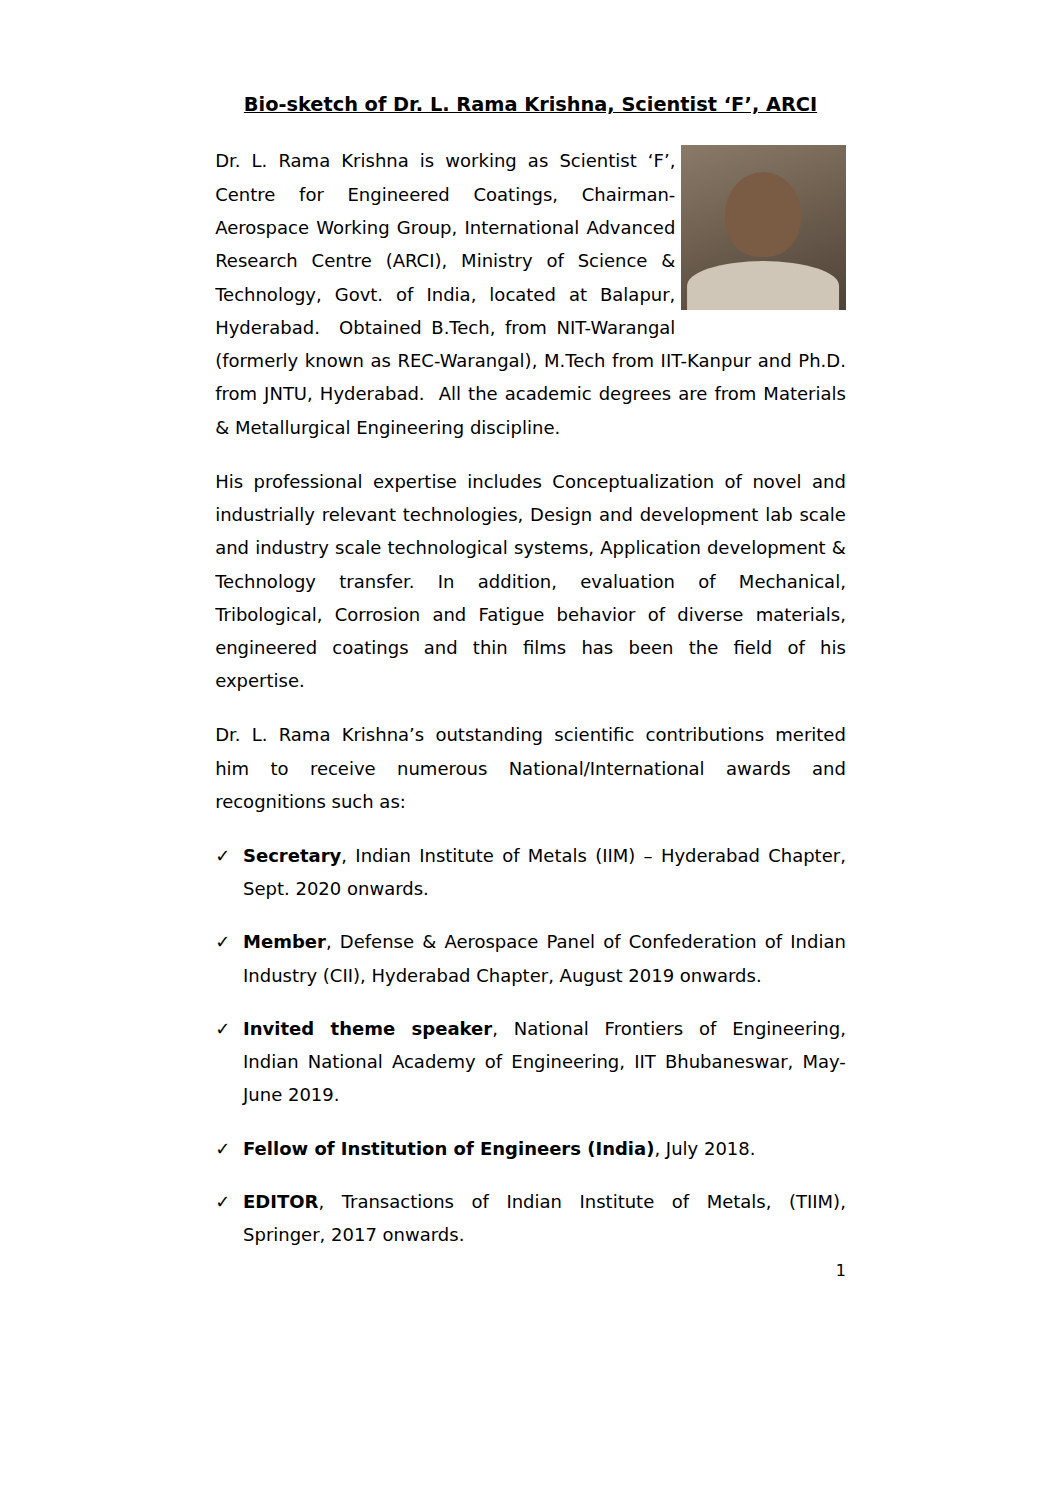Bio-sketch of Dr. L. Rama Krishna, Scientist ‘F’, ARCI
Dr. L. Rama Krishna is working as Scientist ‘F’, Centre for Engineered Coatings, Chairman-Aerospace Working Group, International Advanced Research Centre (ARCI), Ministry of Science & Technology, Govt. of India, located at Balapur, Hyderabad. Obtained B.Tech, from NIT-Warangal (formerly known as REC-Warangal), M.Tech from IIT-Kanpur and Ph.D. from JNTU, Hyderabad. All the academic degrees are from Materials & Metallurgical Engineering discipline.
His professional expertise includes Conceptualization of novel and industrially relevant technologies, Design and development lab scale and industry scale technological systems, Application development & Technology transfer. In addition, evaluation of Mechanical, Tribological, Corrosion and Fatigue behavior of diverse materials, engineered coatings and thin films has been the field of his expertise.
Dr. L. Rama Krishna’s outstanding scientific contributions merited him to receive numerous National/International awards and recognitions such as:
Secretary, Indian Institute of Metals (IIM) – Hyderabad Chapter, Sept. 2020 onwards.
Member, Defense & Aerospace Panel of Confederation of Indian Industry (CII), Hyderabad Chapter, August 2019 onwards.
Invited theme speaker, National Frontiers of Engineering, Indian National Academy of Engineering, IIT Bhubaneswar, May-June 2019.
Fellow of Institution of Engineers (India), July 2018.
EDITOR, Transactions of Indian Institute of Metals, (TIIM), Springer, 2017 onwards.
1